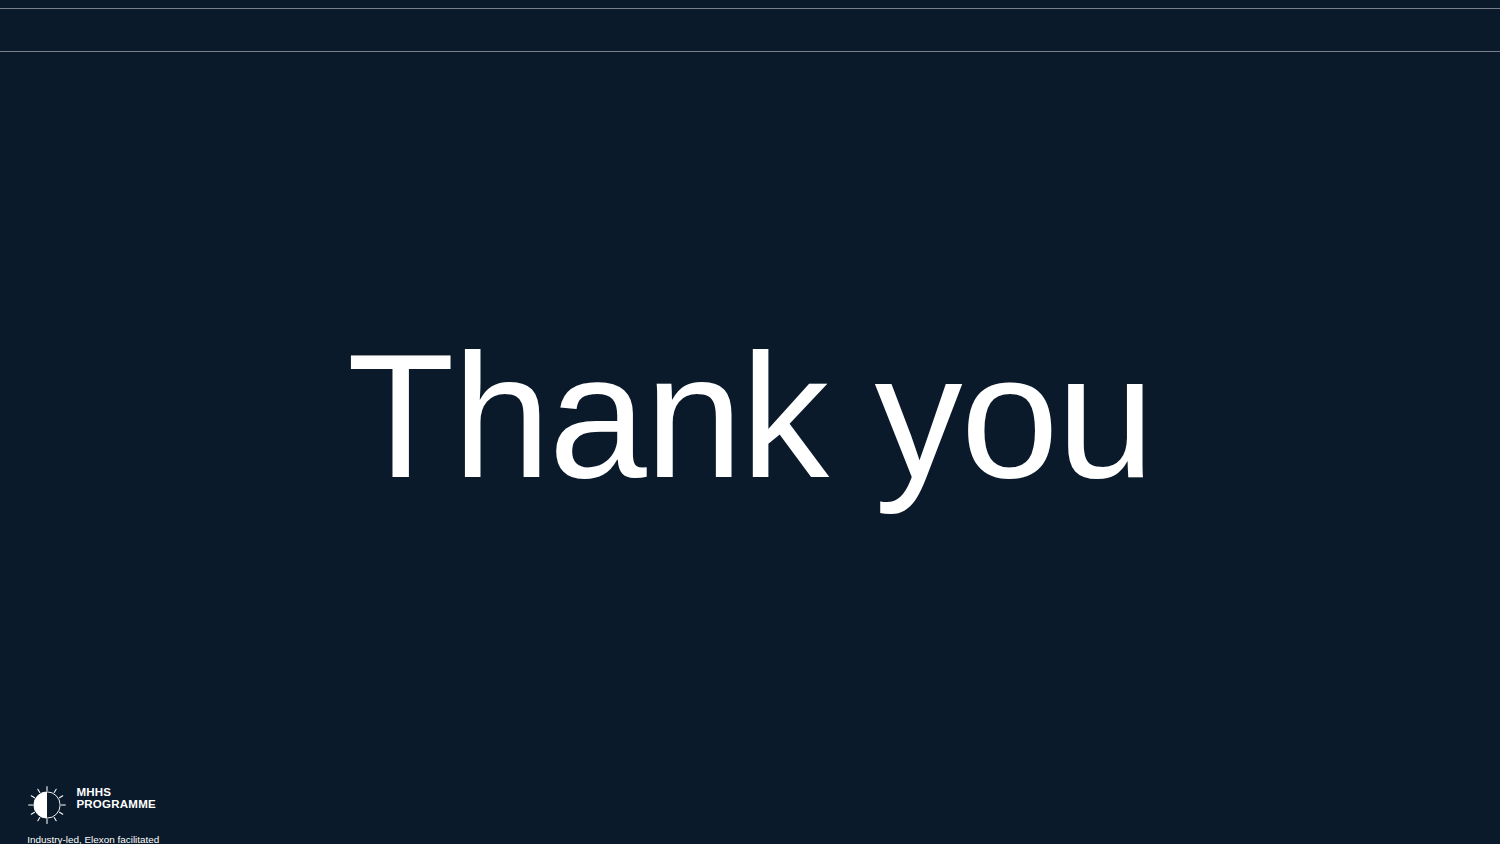Thank you
MHHS Programme
Industry-led, Elexon facilitated